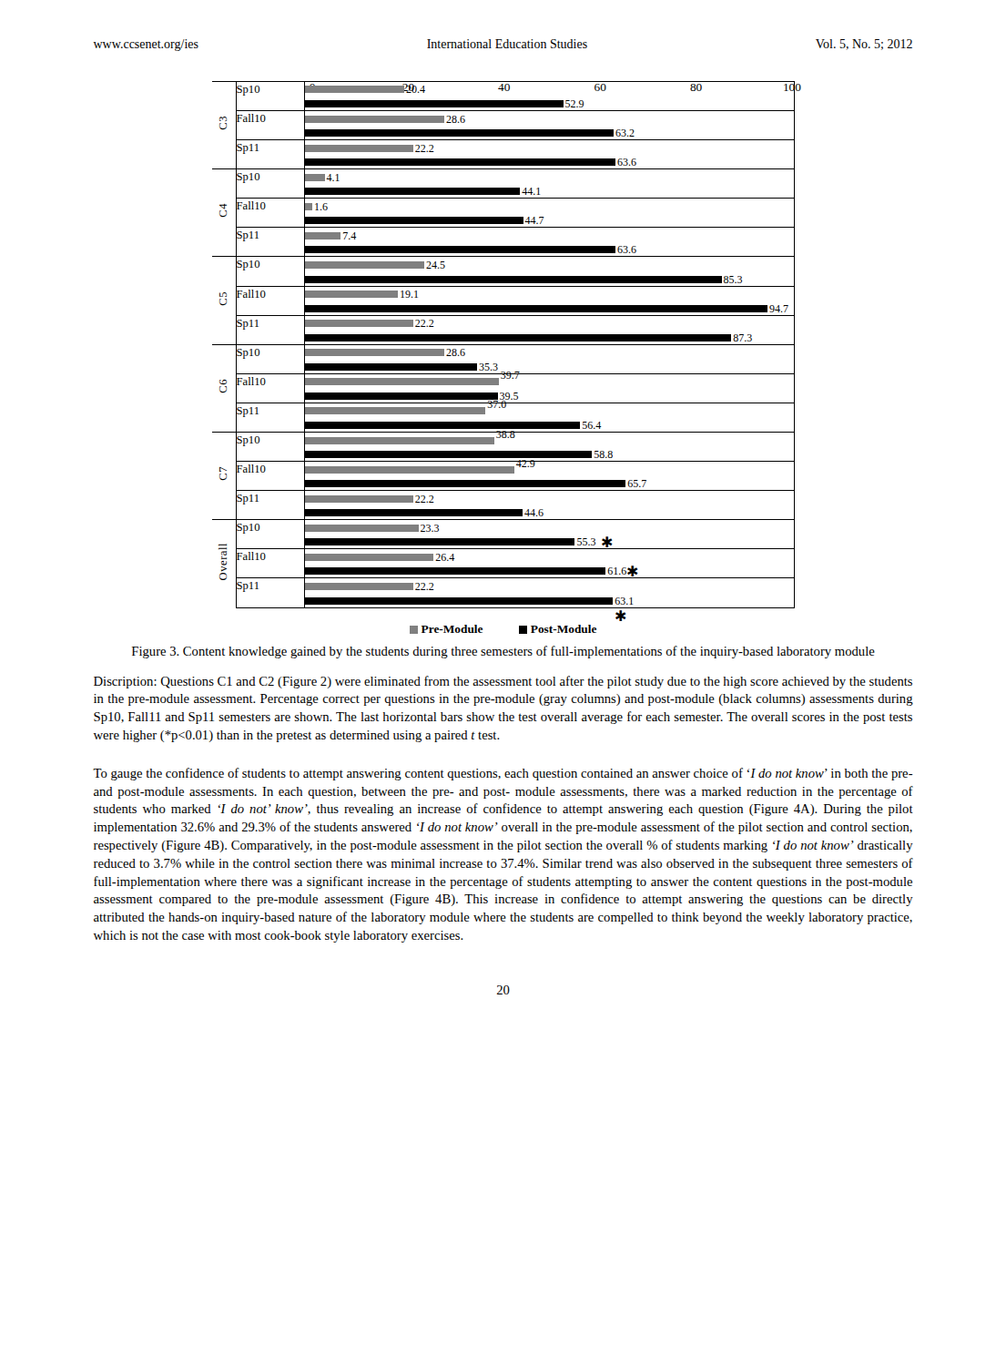www.ccsenet.org/ies
International Education Studies
Vol. 5, No. 5; 2012
| C3 | Sp10 | 20.4 |
| | 52.9 |
| Fall10 | 28.6 |
| | 63.2 |
| Sp11 | 22.2 |
| | 63.6 |
| C4 | Sp10 | 4.1 |
| | 44.1 |
| Fall10 | 1.6 |
| | 44.7 |
| Sp11 | 7.4 |
| | 63.6 |
| C5 | Sp10 | 24.5 |
| | 85.3 |
| Fall10 | 19.1 |
| | 94.7 |
| Sp11 | 22.2 |
| | 87.3 |
| C6 | Sp10 | 28.6 |
| | 35.3 |
| Fall10 | 39.7 |
| | 39.5 |
| Sp11 | 37.0 |
| | 56.4 |
| C7 | Sp10 | 38.8 |
| | 58.8 |
| Fall10 | 42.9 |
| | 65.7 |
| Sp11 | 22.2 |
| | 44.6 |
| Overall | Sp10 | 23.3 |
| | 55.3 ✱ |
| Fall10 | 26.4 |
| | 61.6 ✱ |
| Sp11 | 22.2 |
| | 63.1 ✱ |
Pre-Module Post-Module
Figure 3. Content knowledge gained by the students during three semesters of full-implementations of the inquiry-based laboratory module
Discription: Questions C1 and C2 (Figure 2) were eliminated from the assessment tool after the pilot study due to the high score achieved by the students in the pre-module assessment. Percentage correct per questions in the pre-module (gray columns) and post-module (black columns) assessments during Sp10, Fall11 and Sp11 semesters are shown. The last horizontal bars show the test overall average for each semester. The overall scores in the post tests were higher (*p<0.01) than in the pretest as determined using a paired t test.
To gauge the confidence of students to attempt answering content questions, each question contained an answer choice of ‘I do not know’ in both the pre- and post-module assessments. In each question, between the pre- and post- module assessments, there was a marked reduction in the percentage of students who marked ‘I do not’ know’, thus revealing an increase of confidence to attempt answering each question (Figure 4A). During the pilot implementation 32.6% and 29.3% of the students answered ‘I do not know’ overall in the pre-module assessment of the pilot section and control section, respectively (Figure 4B). Comparatively, in the post-module assessment in the pilot section the overall % of students marking ‘I do not know’ drastically reduced to 3.7% while in the control section there was minimal increase to 37.4%. Similar trend was also observed in the subsequent three semesters of full-implementation where there was a significant increase in the percentage of students attempting to answer the content questions in the post-module assessment compared to the pre-module assessment (Figure 4B). This increase in confidence to attempt answering the questions can be directly attributed the hands-on inquiry-based nature of the laboratory module where the students are compelled to think beyond the weekly laboratory practice, which is not the case with most cook-book style laboratory exercises.
20